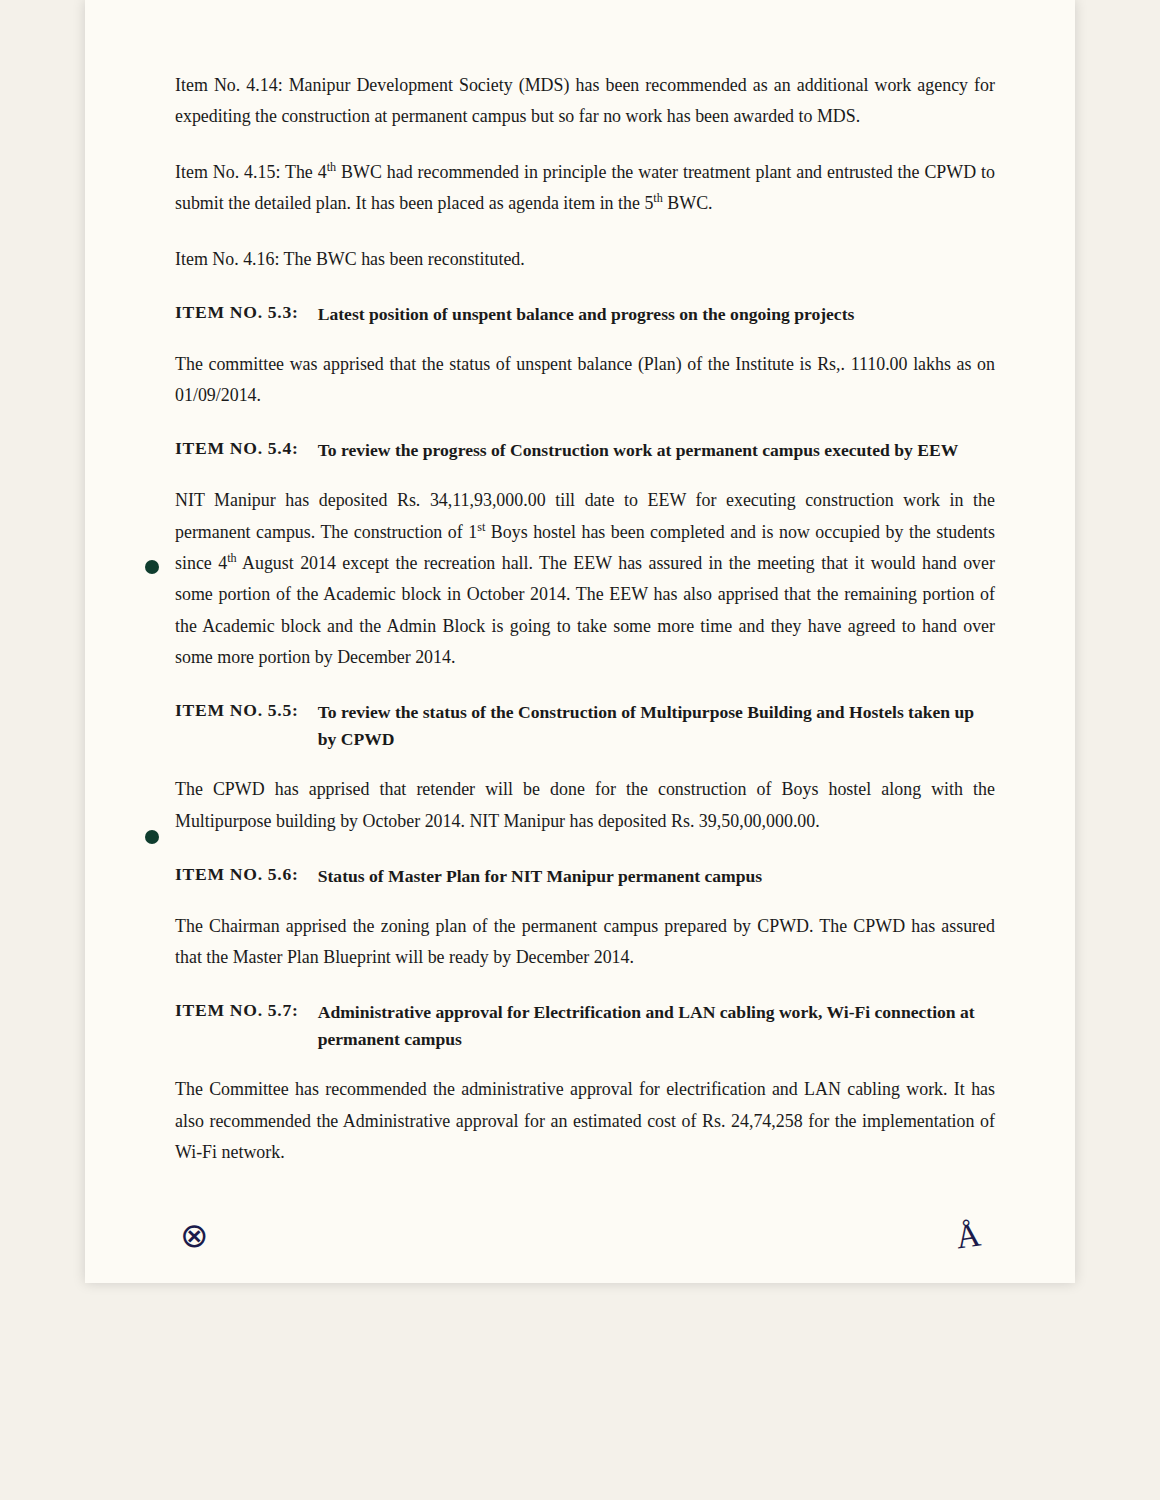Item No. 4.14: Manipur Development Society (MDS) has been recommended as an additional work agency for expediting the construction at permanent campus but so far no work has been awarded to MDS.
Item No. 4.15: The 4th BWC had recommended in principle the water treatment plant and entrusted the CPWD to submit the detailed plan. It has been placed as agenda item in the 5th BWC.
Item No. 4.16: The BWC has been reconstituted.
ITEM NO. 5.3: Latest position of unspent balance and progress on the ongoing projects
The committee was apprised that the status of unspent balance (Plan) of the Institute is Rs,. 1110.00 lakhs as on 01/09/2014.
ITEM NO. 5.4: To review the progress of Construction work at permanent campus executed by EEW
NIT Manipur has deposited Rs. 34,11,93,000.00 till date to EEW for executing construction work in the permanent campus. The construction of 1st Boys hostel has been completed and is now occupied by the students since 4th August 2014 except the recreation hall. The EEW has assured in the meeting that it would hand over some portion of the Academic block in October 2014. The EEW has also apprised that the remaining portion of the Academic block and the Admin Block is going to take some more time and they have agreed to hand over some more portion by December 2014.
ITEM NO. 5.5: To review the status of the Construction of Multipurpose Building and Hostels taken up by CPWD
The CPWD has apprised that retender will be done for the construction of Boys hostel along with the Multipurpose building by October 2014. NIT Manipur has deposited Rs. 39,50,00,000.00.
ITEM NO. 5.6: Status of Master Plan for NIT Manipur permanent campus
The Chairman apprised the zoning plan of the permanent campus prepared by CPWD. The CPWD has assured that the Master Plan Blueprint will be ready by December 2014.
ITEM NO. 5.7: Administrative approval for Electrification and LAN cabling work, Wi-Fi connection at permanent campus
The Committee has recommended the administrative approval for electrification and LAN cabling work. It has also recommended the Administrative approval for an estimated cost of Rs. 24,74,258 for the implementation of Wi-Fi network.
⊗ Å